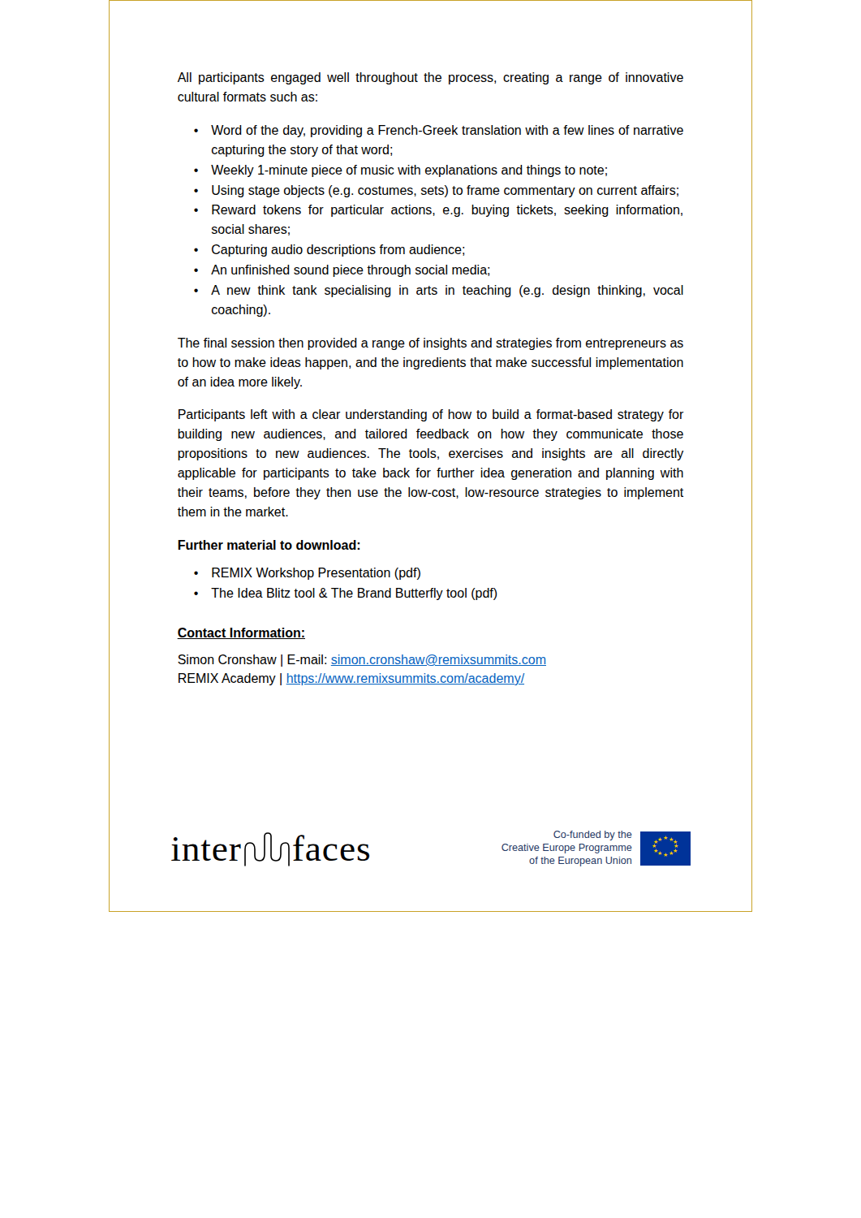All participants engaged well throughout the process, creating a range of innovative cultural formats such as:
Word of the day, providing a French-Greek translation with a few lines of narrative capturing the story of that word;
Weekly 1-minute piece of music with explanations and things to note;
Using stage objects (e.g. costumes, sets) to frame commentary on current affairs;
Reward tokens for particular actions, e.g. buying tickets, seeking information, social shares;
Capturing audio descriptions from audience;
An unfinished sound piece through social media;
A new think tank specialising in arts in teaching (e.g. design thinking, vocal coaching).
The final session then provided a range of insights and strategies from entrepreneurs as to how to make ideas happen, and the ingredients that make successful implementation of an idea more likely.
Participants left with a clear understanding of how to build a format-based strategy for building new audiences, and tailored feedback on how they communicate those propositions to new audiences. The tools, exercises and insights are all directly applicable for participants to take back for further idea generation and planning with their teams, before they then use the low-cost, low-resource strategies to implement them in the market.
Further material to download:
REMIX Workshop Presentation (pdf)
The Idea Blitz tool & The Brand Butterfly tool (pdf)
Contact Information:
Simon Cronshaw | E-mail: simon.cronshaw@remixsummits.com
REMIX Academy | https://www.remixsummits.com/academy/
inter faces
Co-funded by the
Creative Europe Programme
of the European Union
★ ★ ★ ★ ★ ★ ★ ★ ★ ★ ★ ★